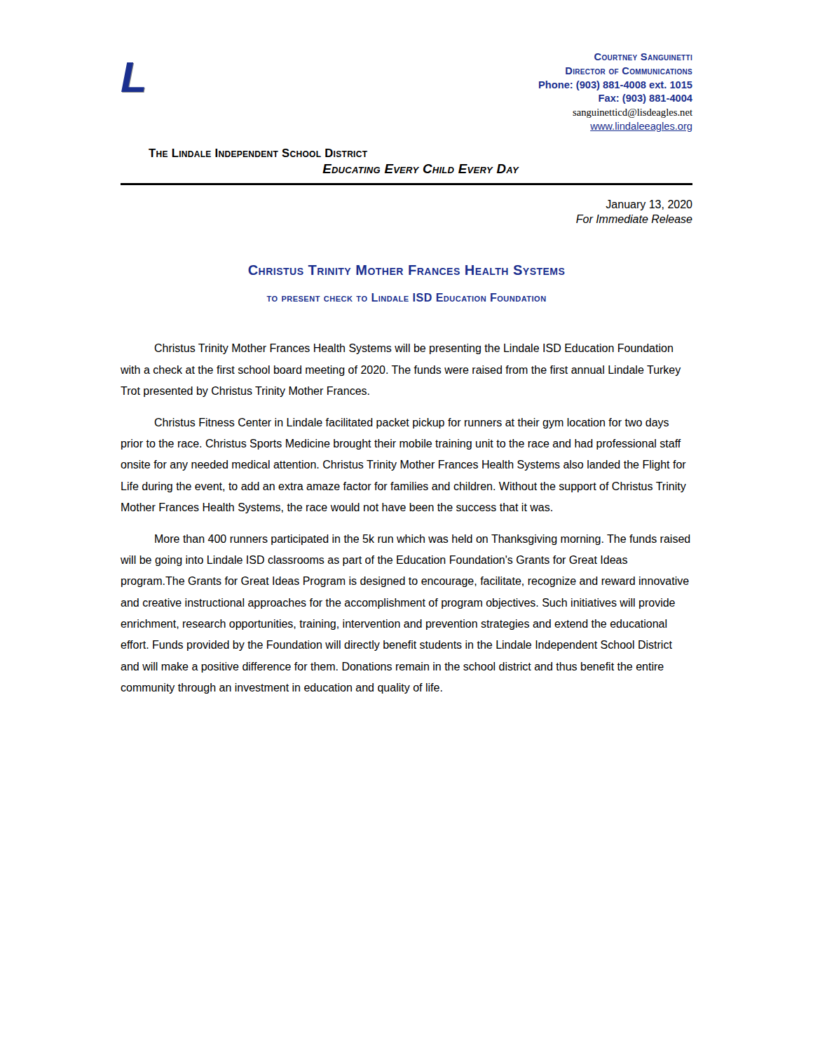L
Courtney Sanguinetti
Director of Communications
Phone: (903) 881-4008 ext. 1015
Fax: (903) 881-4004
sanguinetticd@lisdeagles.net
www.lindaleeagles.org
The Lindale Independent School District
Educating Every Child Every Day
January 13, 2020
For Immediate Release
Christus Trinity Mother Frances Health Systems
to present check to Lindale ISD Education Foundation
Christus Trinity Mother Frances Health Systems will be presenting the Lindale ISD Education Foundation with a check at the first school board meeting of 2020. The funds were raised from the first annual Lindale Turkey Trot presented by Christus Trinity Mother Frances.
Christus Fitness Center in Lindale facilitated packet pickup for runners at their gym location for two days prior to the race. Christus Sports Medicine brought their mobile training unit to the race and had professional staff onsite for any needed medical attention. Christus Trinity Mother Frances Health Systems also landed the Flight for Life during the event, to add an extra amaze factor for families and children. Without the support of Christus Trinity Mother Frances Health Systems, the race would not have been the success that it was.
More than 400 runners participated in the 5k run which was held on Thanksgiving morning. The funds raised will be going into Lindale ISD classrooms as part of the Education Foundation's Grants for Great Ideas program.The Grants for Great Ideas Program is designed to encourage, facilitate, recognize and reward innovative and creative instructional approaches for the accomplishment of program objectives. Such initiatives will provide enrichment, research opportunities, training, intervention and prevention strategies and extend the educational effort. Funds provided by the Foundation will directly benefit students in the Lindale Independent School District and will make a positive difference for them. Donations remain in the school district and thus benefit the entire community through an investment in education and quality of life.